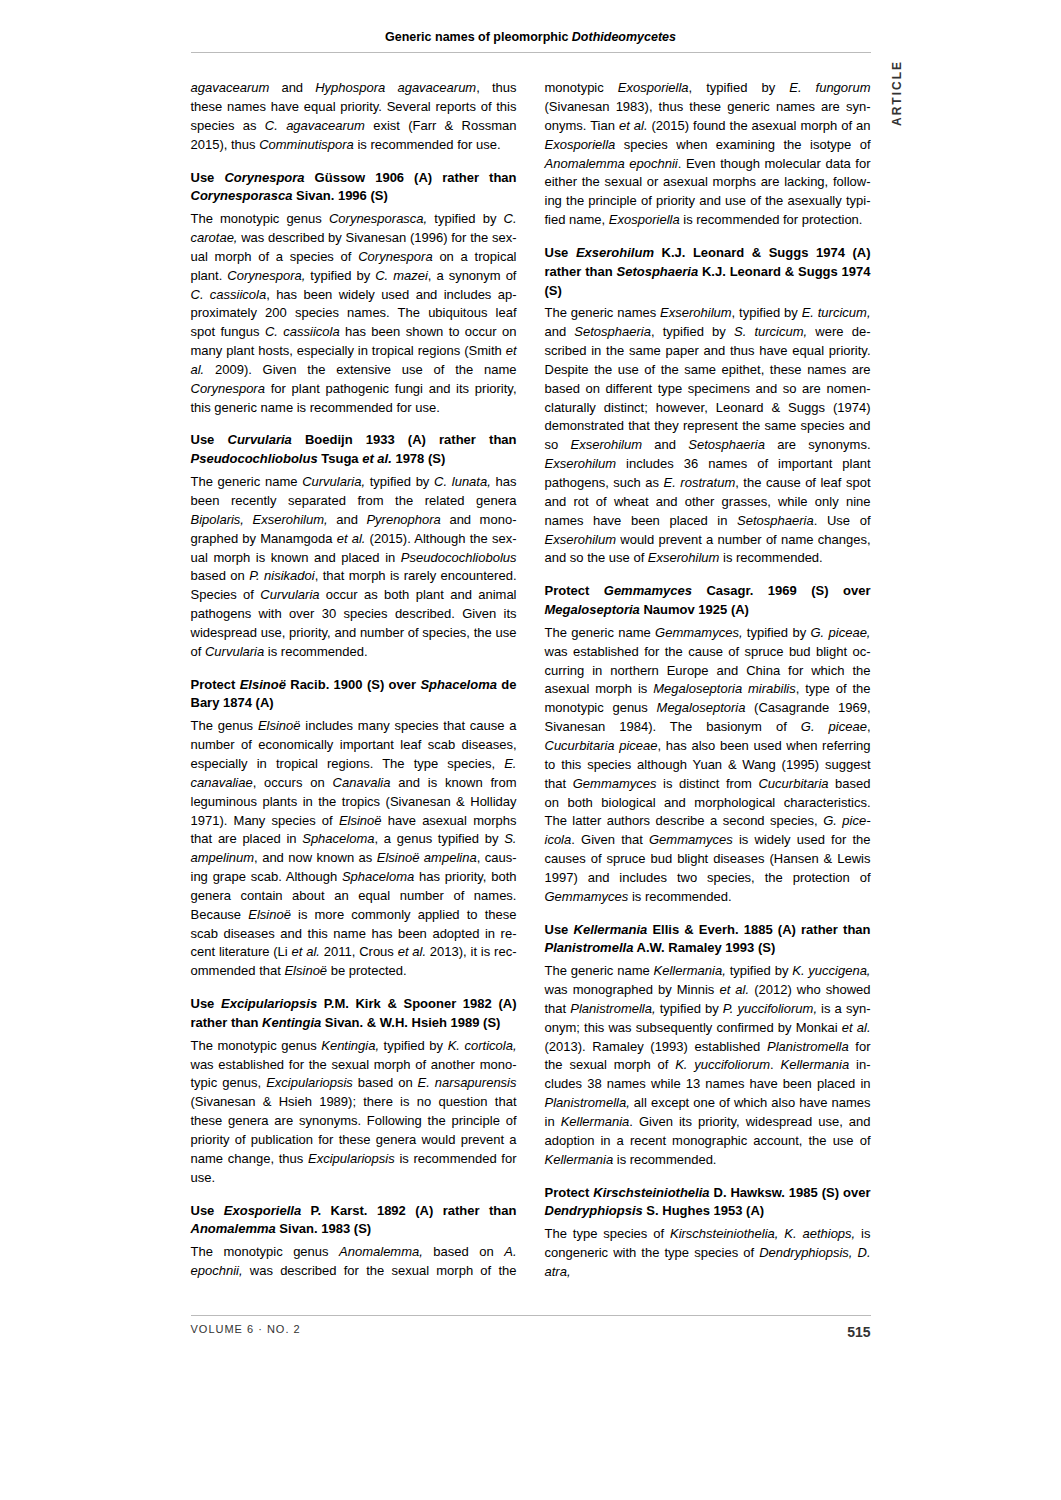Generic names of pleomorphic Dothideomycetes
ARTICLE
agavacearum and Hyphospora agavacearum, thus these names have equal priority. Several reports of this species as C. agavacearum exist (Farr & Rossman 2015), thus Comminutispora is recommended for use.
Use Corynespora Güssow 1906 (A) rather than Corynesporasca Sivan. 1996 (S)
The monotypic genus Corynesporasca, typified by C. carotae, was described by Sivanesan (1996) for the sexual morph of a species of Corynespora on a tropical plant. Corynespora, typified by C. mazei, a synonym of C. cassiicola, has been widely used and includes approximately 200 species names. The ubiquitous leaf spot fungus C. cassiicola has been shown to occur on many plant hosts, especially in tropical regions (Smith et al. 2009). Given the extensive use of the name Corynespora for plant pathogenic fungi and its priority, this generic name is recommended for use.
Use Curvularia Boedijn 1933 (A) rather than Pseudocochliobolus Tsuga et al. 1978 (S)
The generic name Curvularia, typified by C. lunata, has been recently separated from the related genera Bipolaris, Exserohilum, and Pyrenophora and monographed by Manamgoda et al. (2015). Although the sexual morph is known and placed in Pseudocochliobolus based on P. nisikadoi, that morph is rarely encountered. Species of Curvularia occur as both plant and animal pathogens with over 30 species described. Given its widespread use, priority, and number of species, the use of Curvularia is recommended.
Protect Elsinoë Racib. 1900 (S) over Sphaceloma de Bary 1874 (A)
The genus Elsinoë includes many species that cause a number of economically important leaf scab diseases, especially in tropical regions. The type species, E. canavaliae, occurs on Canavalia and is known from leguminous plants in the tropics (Sivanesan & Holliday 1971). Many species of Elsinoë have asexual morphs that are placed in Sphaceloma, a genus typified by S. ampelinum, and now known as Elsinoë ampelina, causing grape scab. Although Sphaceloma has priority, both genera contain about an equal number of names. Because Elsinoë is more commonly applied to these scab diseases and this name has been adopted in recent literature (Li et al. 2011, Crous et al. 2013), it is recommended that Elsinoë be protected.
Use Excipulariopsis P.M. Kirk & Spooner 1982 (A) rather than Kentingia Sivan. & W.H. Hsieh 1989 (S)
The monotypic genus Kentingia, typified by K. corticola, was established for the sexual morph of another monotypic genus, Excipulariopsis based on E. narsapurensis (Sivanesan & Hsieh 1989); there is no question that these genera are synonyms. Following the principle of priority of publication for these genera would prevent a name change, thus Excipulariopsis is recommended for use.
Use Exosporiella P. Karst. 1892 (A) rather than Anomalemma Sivan. 1983 (S)
The monotypic genus Anomalemma, based on A. epochnii, was described for the sexual morph of the monotypic Exosporiella, typified by E. fungorum (Sivanesan 1983), thus these generic names are synonyms. Tian et al. (2015) found the asexual morph of an Exosporiella species when examining the isotype of Anomalemma epochnii. Even though molecular data for either the sexual or asexual morphs are lacking, following the principle of priority and use of the asexually typified name, Exosporiella is recommended for protection.
Use Exserohilum K.J. Leonard & Suggs 1974 (A) rather than Setosphaeria K.J. Leonard & Suggs 1974 (S)
The generic names Exserohilum, typified by E. turcicum, and Setosphaeria, typified by S. turcicum, were described in the same paper and thus have equal priority. Despite the use of the same epithet, these names are based on different type specimens and so are nomenclaturally distinct; however, Leonard & Suggs (1974) demonstrated that they represent the same species and so Exserohilum and Setosphaeria are synonyms. Exserohilum includes 36 names of important plant pathogens, such as E. rostratum, the cause of leaf spot and rot of wheat and other grasses, while only nine names have been placed in Setosphaeria. Use of Exserohilum would prevent a number of name changes, and so the use of Exserohilum is recommended.
Protect Gemmamyces Casagr. 1969 (S) over Megaloseptoria Naumov 1925 (A)
The generic name Gemmamyces, typified by G. piceae, was established for the cause of spruce bud blight occurring in northern Europe and China for which the asexual morph is Megaloseptoria mirabilis, type of the monotypic genus Megaloseptoria (Casagrande 1969, Sivanesan 1984). The basionym of G. piceae, Cucurbitaria piceae, has also been used when referring to this species although Yuan & Wang (1995) suggest that Gemmamyces is distinct from Cucurbitaria based on both biological and morphological characteristics. The latter authors describe a second species, G. piceicola. Given that Gemmamyces is widely used for the causes of spruce bud blight diseases (Hansen & Lewis 1997) and includes two species, the protection of Gemmamyces is recommended.
Use Kellermania Ellis & Everh. 1885 (A) rather than Planistromella A.W. Ramaley 1993 (S)
The generic name Kellermania, typified by K. yuccigena, was monographed by Minnis et al. (2012) who showed that Planistromella, typified by P. yuccifoliorum, is a synonym; this was subsequently confirmed by Monkai et al. (2013). Ramaley (1993) established Planistromella for the sexual morph of K. yuccifoliorum. Kellermania includes 38 names while 13 names have been placed in Planistromella, all except one of which also have names in Kellermania. Given its priority, widespread use, and adoption in a recent monographic account, the use of Kellermania is recommended.
Protect Kirschsteiniothelia D. Hawksw. 1985 (S) over Dendryphiopsis S. Hughes 1953 (A)
The type species of Kirschsteiniothelia, K. aethiops, is congeneric with the type species of Dendryphiopsis, D. atra,
VOLUME 6 · NO. 2 515